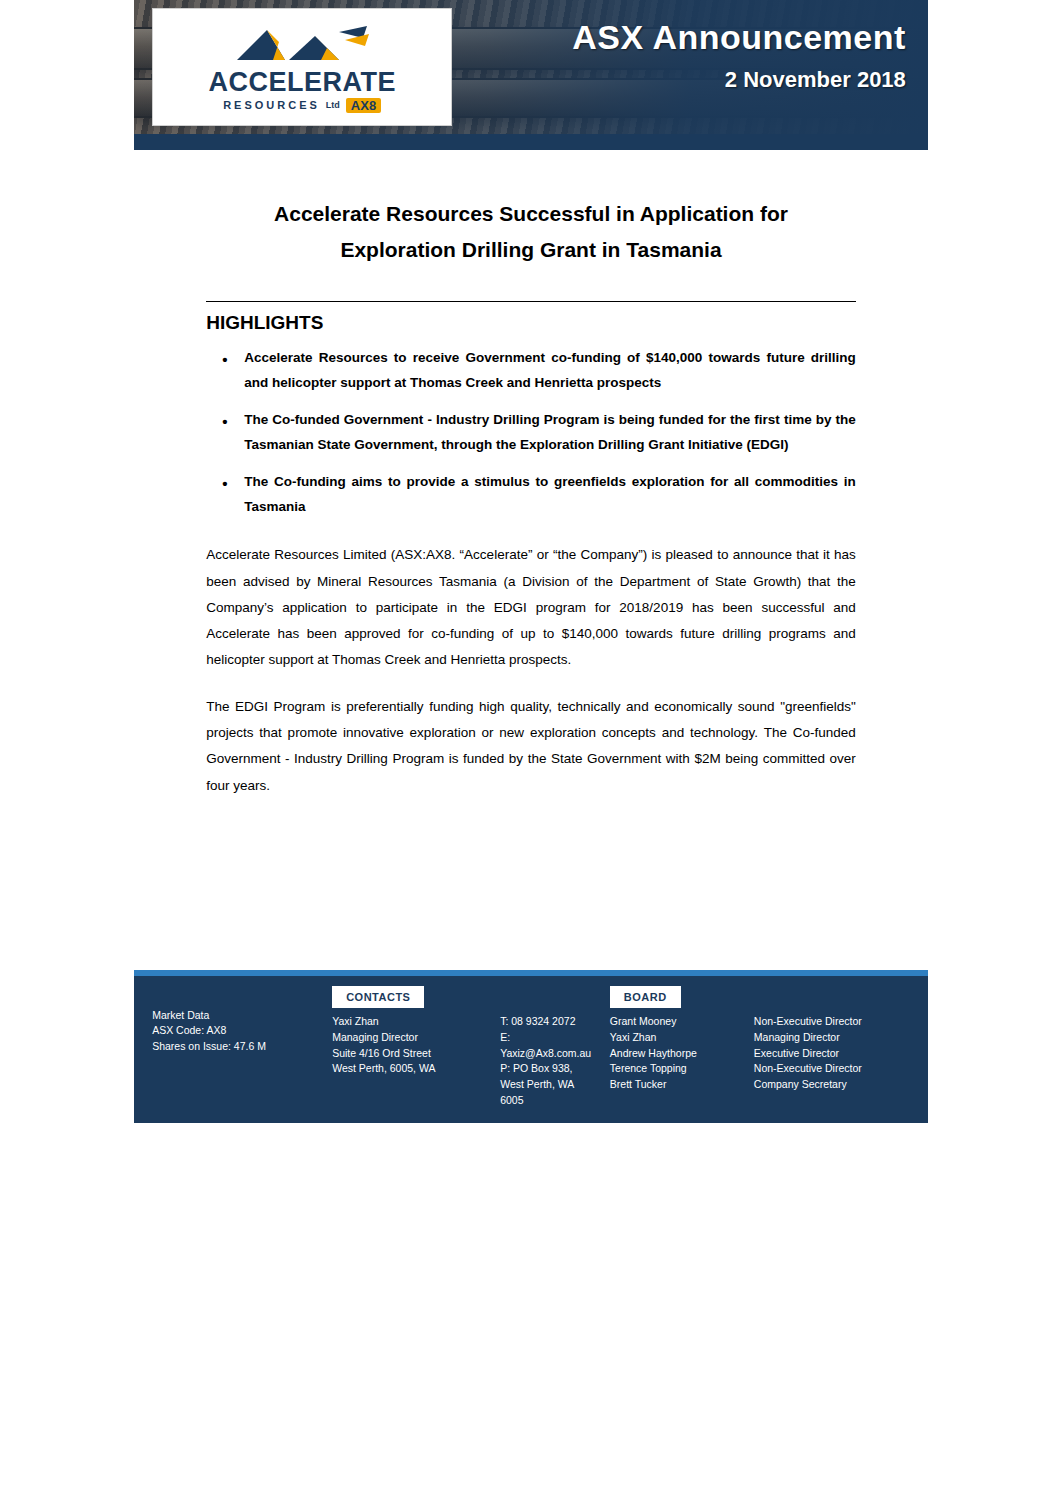ACCELERATE
RESOURCES Ltd AX8
ASX Announcement
2 November 2018
Accelerate Resources Successful in Application for
Exploration Drilling Grant in Tasmania
HIGHLIGHTS
Accelerate Resources to receive Government co-funding of $140,000 towards future drilling and helicopter support at Thomas Creek and Henrietta prospects
The Co-funded Government - Industry Drilling Program is being funded for the first time by the Tasmanian State Government, through the Exploration Drilling Grant Initiative (EDGI)
The Co-funding aims to provide a stimulus to greenfields exploration for all commodities in Tasmania
Accelerate Resources Limited (ASX:AX8. “Accelerate” or “the Company”) is pleased to announce that it has been advised by Mineral Resources Tasmania (a Division of the Department of State Growth) that the Company’s application to participate in the EDGI program for 2018/2019 has been successful and Accelerate has been approved for co-funding of up to $140,000 towards future drilling programs and helicopter support at Thomas Creek and Henrietta prospects.
The EDGI Program is preferentially funding high quality, technically and economically sound "greenfields" projects that promote innovative exploration or new exploration concepts and technology. The Co-funded Government - Industry Drilling Program is funded by the State Government with $2M being committed over four years.
Market Data
ASX Code: AX8
Shares on Issue: 47.6 M
CONTACTS
Yaxi Zhan
Managing Director
Suite 4/16 Ord Street
West Perth, 6005, WA
T: 08 9324 2072
E: Yaxiz@Ax8.com.au
P: PO Box 938,
West Perth, WA 6005
BOARD
Grant Mooney
Yaxi Zhan
Andrew Haythorpe
Terence Topping
Brett Tucker
Non-Executive Director
Managing Director
Executive Director
Non-Executive Director
Company Secretary